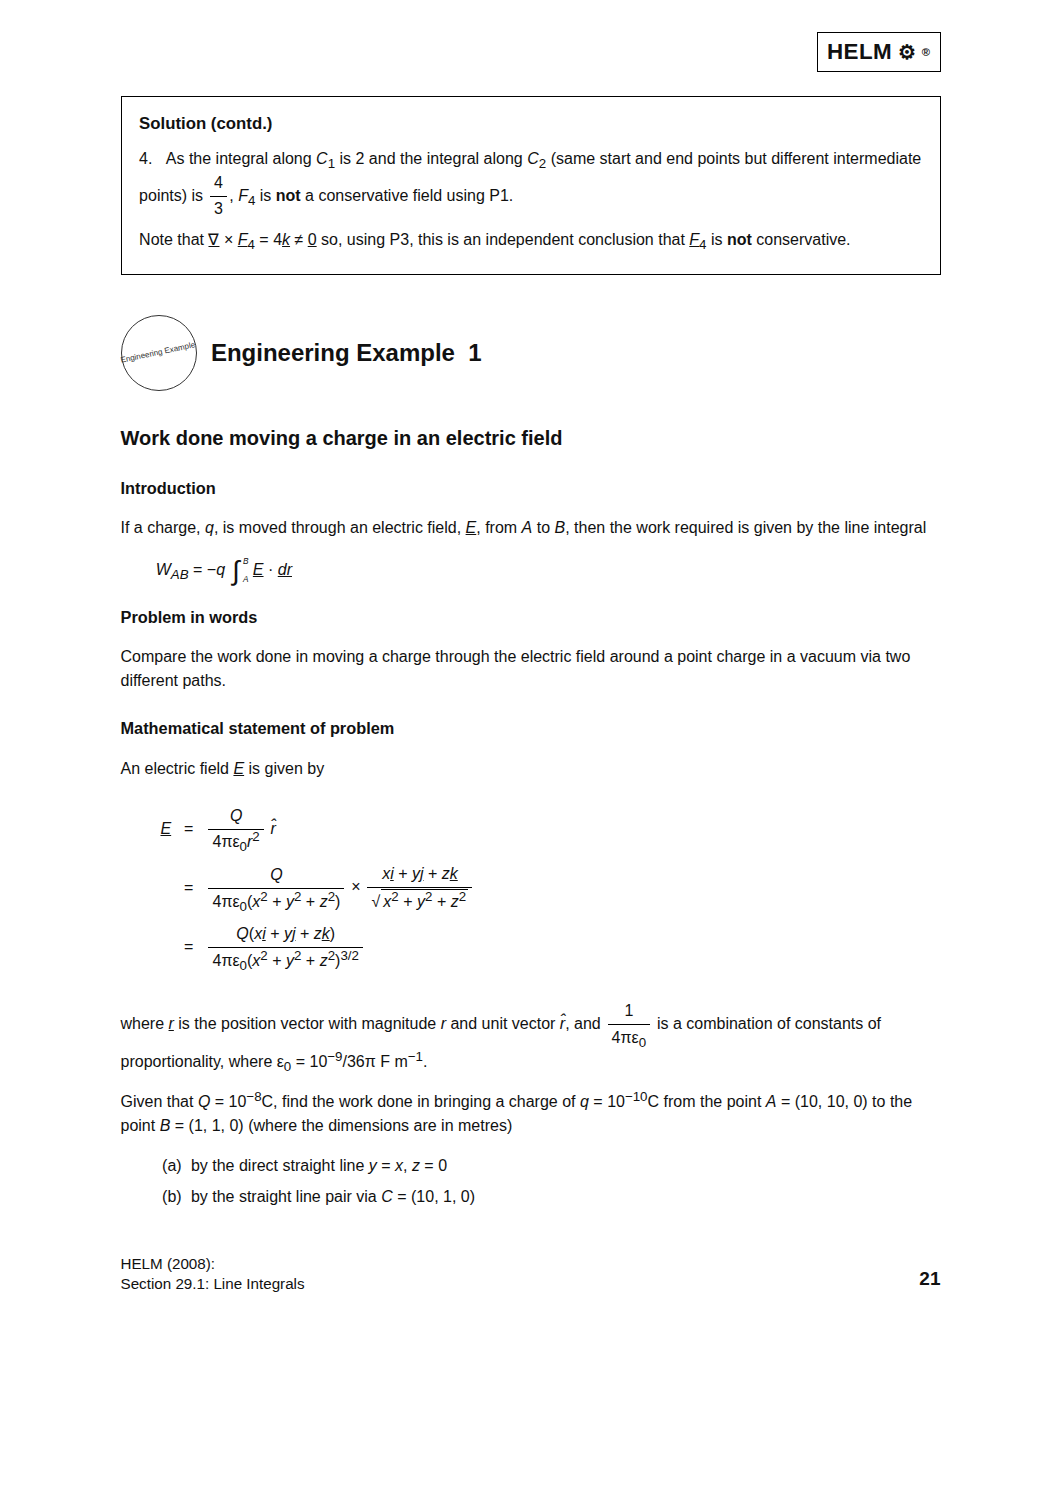HELM⚙®
Solution (contd.)
4. As the integral along C1 is 2 and the integral along C2 (same start and end points but different intermediate points) is 43, F4 is not a conservative field using P1.
Note that ∇ × F4 = 4k ≠ 0 so, using P3, this is an independent conclusion that F4 is not conservative.
Engineering Example
Engineering Example 1
Work done moving a charge in an electric field
Introduction
If a charge, q, is moved through an electric field, E, from A to B, then the work required is given by the line integral
WAB = −q ∫B
A E · dr
Problem in words
Compare the work done in moving a charge through the electric field around a point charge in a vacuum via two different paths.
Mathematical statement of problem
An electric field E is given by
| E | = | Q 4πε 0 r 2 r̂ |
| | = | Q 4πε 0 ( x 2 + y 2 + z 2 ) × x i + y j + z k √ x 2 + y 2 + z 2 |
| | = | Q ( x i + y j + z k ) 4πε 0 ( x 2 + y 2 + z 2 ) 3/2 |
where r is the position vector with magnitude r and unit vector r̂, and 14πε0 is a combination of constants of proportionality, where ε0 = 10−9/36π F m−1.
Given that Q = 10−8C, find the work done in bringing a charge of q = 10−10C from the point A = (10, 10, 0) to the point B = (1, 1, 0) (where the dimensions are in metres)
(a) by the direct straight line y = x, z = 0
(b) by the straight line pair via C = (10, 1, 0)
HELM (2008):
Section 29.1: Line Integrals
21